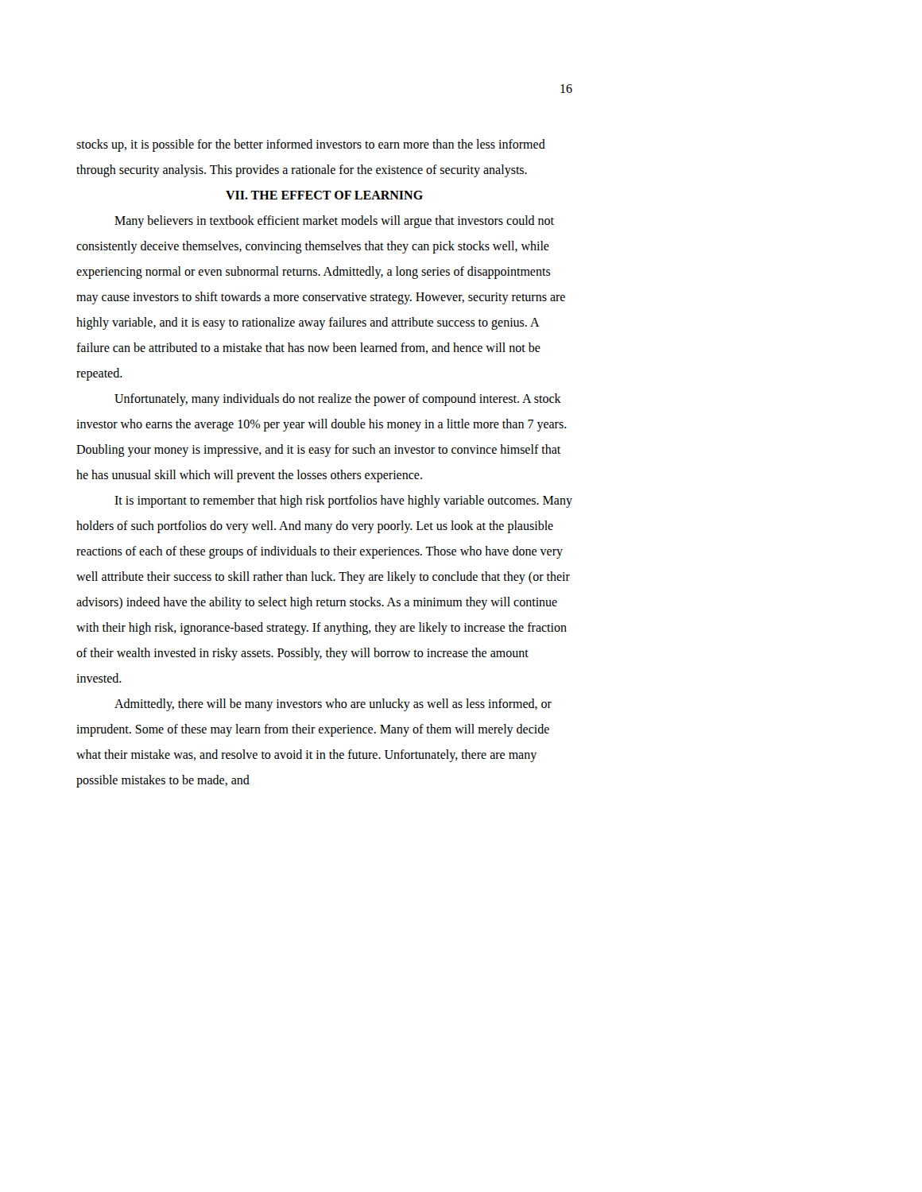16
stocks up, it is possible for the better informed investors to earn more than the less informed through security analysis. This provides a rationale for the existence of security analysts.
VII. THE EFFECT OF LEARNING
Many believers in textbook efficient market models will argue that investors could not consistently deceive themselves, convincing themselves that they can pick stocks well, while experiencing normal or even subnormal returns. Admittedly, a long series of disappointments may cause investors to shift towards a more conservative strategy. However, security returns are highly variable, and it is easy to rationalize away failures and attribute success to genius. A failure can be attributed to a mistake that has now been learned from, and hence will not be repeated.
Unfortunately, many individuals do not realize the power of compound interest. A stock investor who earns the average 10% per year will double his money in a little more than 7 years. Doubling your money is impressive, and it is easy for such an investor to convince himself that he has unusual skill which will prevent the losses others experience.
It is important to remember that high risk portfolios have highly variable outcomes. Many holders of such portfolios do very well. And many do very poorly. Let us look at the plausible reactions of each of these groups of individuals to their experiences. Those who have done very well attribute their success to skill rather than luck. They are likely to conclude that they (or their advisors) indeed have the ability to select high return stocks. As a minimum they will continue with their high risk, ignorance-based strategy. If anything, they are likely to increase the fraction of their wealth invested in risky assets. Possibly, they will borrow to increase the amount invested.
Admittedly, there will be many investors who are unlucky as well as less informed, or imprudent. Some of these may learn from their experience. Many of them will merely decide what their mistake was, and resolve to avoid it in the future. Unfortunately, there are many possible mistakes to be made, and